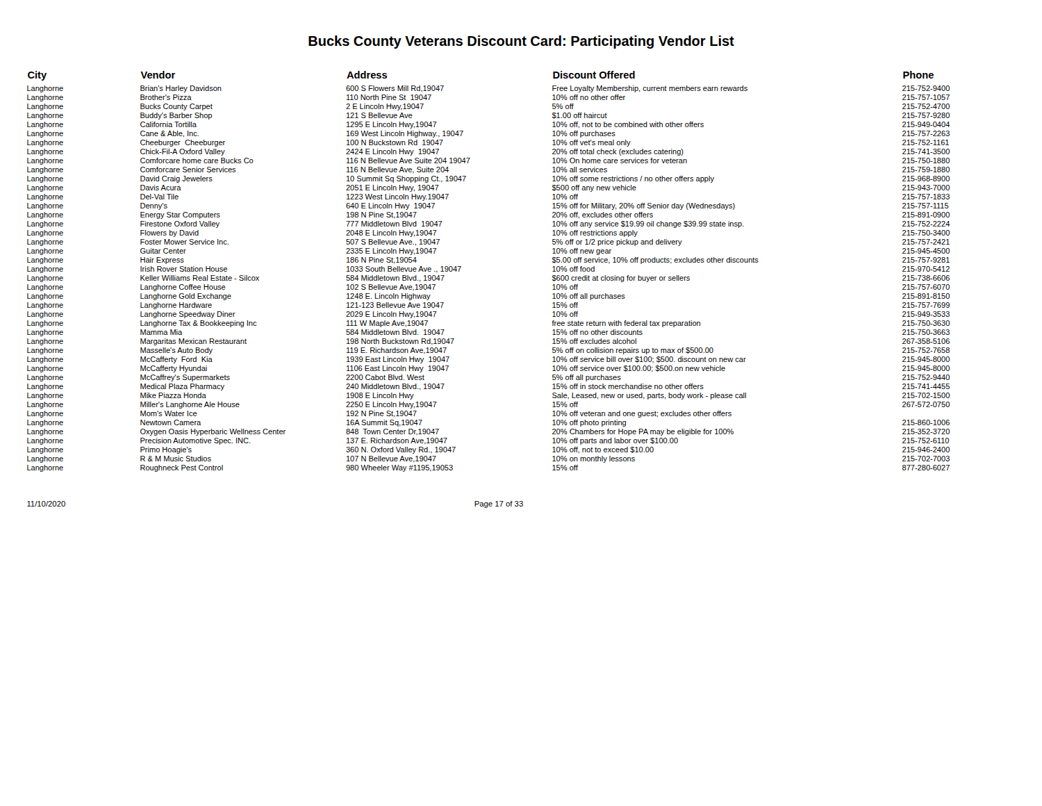Bucks County Veterans Discount Card: Participating Vendor List
| City | Vendor | Address | Discount Offered | Phone |
| --- | --- | --- | --- | --- |
| Langhorne | Brian's Harley Davidson | 600 S Flowers Mill Rd,19047 | Free Loyalty Membership, current members earn rewards | 215-752-9400 |
| Langhorne | Brother's Pizza | 110 North Pine St 19047 | 10% off no other offer | 215-757-1057 |
| Langhorne | Bucks County Carpet | 2 E Lincoln Hwy,19047 | 5% off | 215-752-4700 |
| Langhorne | Buddy's Barber Shop | 121 S Bellevue Ave | $1.00 off haircut | 215-757-9280 |
| Langhorne | California Tortilla | 1295 E Lincoln Hwy,19047 | 10% off, not to be combined with other offers | 215-949-0404 |
| Langhorne | Cane & Able, Inc. | 169 West Lincoln Highway., 19047 | 10% off purchases | 215-757-2263 |
| Langhorne | Cheeburger Cheeburger | 100 N Buckstown Rd 19047 | 10% off vet's meal only | 215-752-1161 |
| Langhorne | Chick-Fil-A Oxford Valley | 2424 E Lincoln Hwy 19047 | 20% off total check (excludes catering) | 215-741-3500 |
| Langhorne | Comforcare home care Bucks Co | 116 N Bellevue Ave Suite 204 19047 | 10% On home care services for veteran | 215-750-1880 |
| Langhorne | Comforcare Senior Services | 116 N Bellevue Ave, Suite 204 | 10% all services | 215-759-1880 |
| Langhorne | David Craig Jewelers | 10 Summit Sq Shopping Ct., 19047 | 10% off some restrictions / no other offers apply | 215-968-8900 |
| Langhorne | Davis Acura | 2051 E Lincoln Hwy, 19047 | $500 off any new vehicle | 215-943-7000 |
| Langhorne | Del-Val Tile | 1223 West Lincoln Hwy.19047 | 10% off | 215-757-1833 |
| Langhorne | Denny's | 640 E Lincoln Hwy 19047 | 15% off for Military, 20% off Senior day (Wednesdays) | 215-757-1115 |
| Langhorne | Energy Star Computers | 198 N Pine St,19047 | 20% off, excludes other offers | 215-891-0900 |
| Langhorne | Firestone Oxford Valley | 777 Middletown Blvd 19047 | 10% off any service $19.99 oil change $39.99 state insp. | 215-752-2224 |
| Langhorne | Flowers by David | 2048 E Lincoln Hwy,19047 | 10% off restrictions apply | 215-750-3400 |
| Langhorne | Foster Mower Service Inc. | 507 S Bellevue Ave., 19047 | 5% off or 1/2 price pickup and delivery | 215-757-2421 |
| Langhorne | Guitar Center | 2335 E Lincoln Hwy,19047 | 10% off new gear | 215-945-4500 |
| Langhorne | Hair Express | 186 N Pine St,19054 | $5.00 off service, 10% off products; excludes other discounts | 215-757-9281 |
| Langhorne | Irish Rover Station House | 1033 South Bellevue Ave ., 19047 | 10% off food | 215-970-5412 |
| Langhorne | Keller Williams Real Estate - Silcox | 584 Middletown Blvd., 19047 | $600 credit at closing for buyer or sellers | 215-738-6606 |
| Langhorne | Langhorne Coffee House | 102 S Bellevue Ave,19047 | 10% off | 215-757-6070 |
| Langhorne | Langhorne Gold Exchange | 1248 E. Lincoln Highway | 10% off all purchases | 215-891-8150 |
| Langhorne | Langhorne Hardware | 121-123 Bellevue Ave 19047 | 15% off | 215-757-7699 |
| Langhorne | Langhorne Speedway Diner | 2029 E Lincoln Hwy,19047 | 10% off | 215-949-3533 |
| Langhorne | Langhorne Tax & Bookkeeping Inc | 111 W Maple Ave,19047 | free state return with federal tax preparation | 215-750-3630 |
| Langhorne | Mamma Mia | 584 Middletown Blvd. 19047 | 15% off no other discounts | 215-750-3663 |
| Langhorne | Margaritas Mexican Restaurant | 198 North Buckstown Rd,19047 | 15% off excludes alcohol | 267-358-5106 |
| Langhorne | Masselle's Auto Body | 119 E. Richardson Ave,19047 | 5% off on collision repairs up to max of $500.00 | 215-752-7658 |
| Langhorne | McCafferty Ford Kia | 1939 East Lincoln Hwy 19047 | 10% off service bill over $100; $500. discount on new car | 215-945-8000 |
| Langhorne | McCafferty Hyundai | 1106 East Lincoln Hwy 19047 | 10% off service over $100.00; $500.on new vehicle | 215-945-8000 |
| Langhorne | McCaffrey's Supermarkets | 2200 Cabot Blvd. West | 5% off all purchases | 215-752-9440 |
| Langhorne | Medical Plaza Pharmacy | 240 Middletown Blvd., 19047 | 15% off in stock merchandise no other offers | 215-741-4455 |
| Langhorne | Mike Piazza Honda | 1908 E Lincoln Hwy | Sale, Leased, new or used, parts, body work - please call | 215-702-1500 |
| Langhorne | Miller's Langhorne Ale House | 2250 E Lincoln Hwy,19047 | 15% off | 267-572-0750 |
| Langhorne | Mom's Water Ice | 192 N Pine St,19047 | 10% off veteran and one guest; excludes other offers | |
| Langhorne | Newtown Camera | 16A Summit Sq,19047 | 10% off photo printing | 215-860-1006 |
| Langhorne | Oxygen Oasis Hyperbaric Wellness Center | 848 Town Center Dr,19047 | 20% Chambers for Hope PA may be eligible for 100% | 215-352-3720 |
| Langhorne | Precision Automotive Spec. INC. | 137 E. Richardson Ave,19047 | 10% off parts and labor over $100.00 | 215-752-6110 |
| Langhorne | Primo Hoagie's | 360 N. Oxford Valley Rd., 19047 | 10% off, not to exceed $10.00 | 215-946-2400 |
| Langhorne | R & M Music Studios | 107 N Bellevue Ave,19047 | 10% on monthly lessons | 215-702-7003 |
| Langhorne | Roughneck Pest Control | 980 Wheeler Way #1195,19053 | 15% off | 877-280-6027 |
11/10/2020
Page 17 of 33